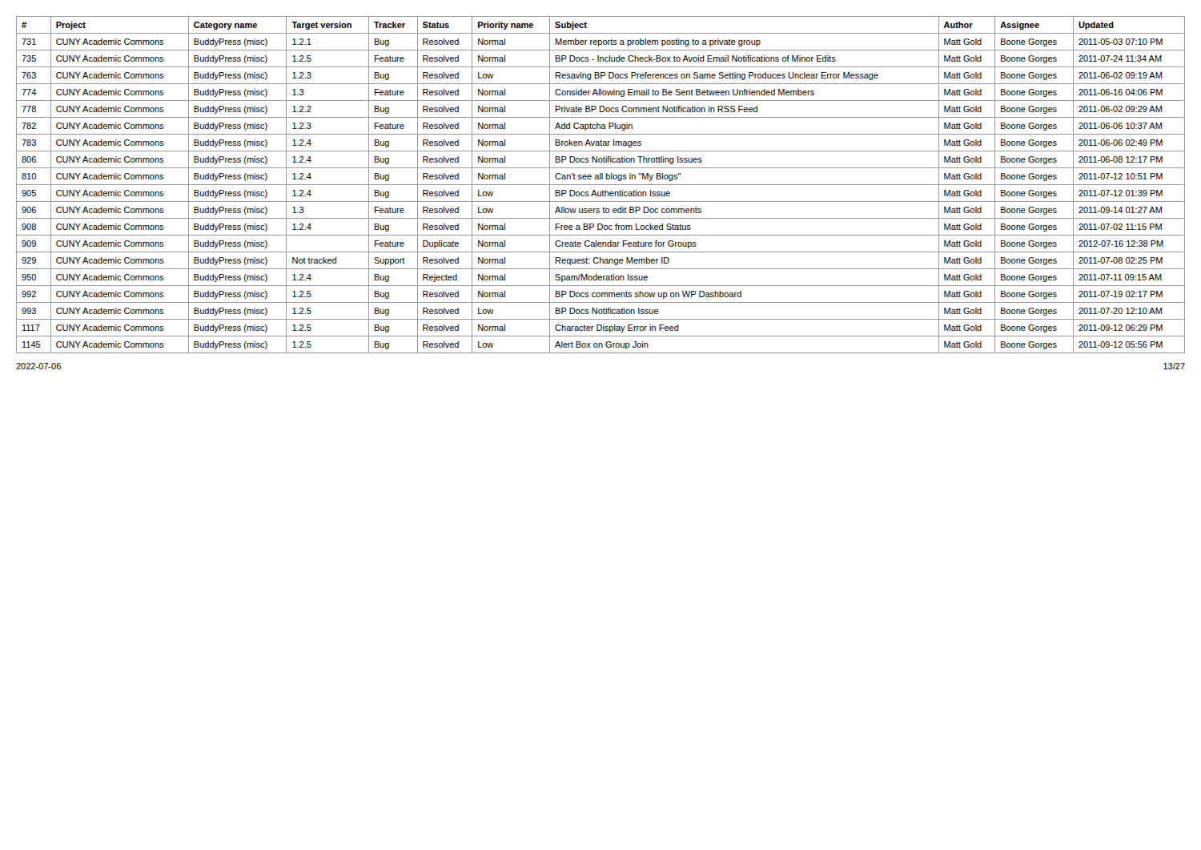| # | Project | Category name | Target version | Tracker | Status | Priority name | Subject | Author | Assignee | Updated |
| --- | --- | --- | --- | --- | --- | --- | --- | --- | --- | --- |
| 731 | CUNY Academic Commons | BuddyPress (misc) | 1.2.1 | Bug | Resolved | Normal | Member reports a problem posting to a private group | Matt Gold | Boone Gorges | 2011-05-03 07:10 PM |
| 735 | CUNY Academic Commons | BuddyPress (misc) | 1.2.5 | Feature | Resolved | Normal | BP Docs - Include Check-Box to Avoid Email Notifications of Minor Edits | Matt Gold | Boone Gorges | 2011-07-24 11:34 AM |
| 763 | CUNY Academic Commons | BuddyPress (misc) | 1.2.3 | Bug | Resolved | Low | Resaving BP Docs Preferences on Same Setting Produces Unclear Error Message | Matt Gold | Boone Gorges | 2011-06-02 09:19 AM |
| 774 | CUNY Academic Commons | BuddyPress (misc) | 1.3 | Feature | Resolved | Normal | Consider Allowing Email to Be Sent Between Unfriended Members | Matt Gold | Boone Gorges | 2011-06-16 04:06 PM |
| 778 | CUNY Academic Commons | BuddyPress (misc) | 1.2.2 | Bug | Resolved | Normal | Private BP Docs Comment Notification in RSS Feed | Matt Gold | Boone Gorges | 2011-06-02 09:29 AM |
| 782 | CUNY Academic Commons | BuddyPress (misc) | 1.2.3 | Feature | Resolved | Normal | Add Captcha Plugin | Matt Gold | Boone Gorges | 2011-06-06 10:37 AM |
| 783 | CUNY Academic Commons | BuddyPress (misc) | 1.2.4 | Bug | Resolved | Normal | Broken Avatar Images | Matt Gold | Boone Gorges | 2011-06-06 02:49 PM |
| 806 | CUNY Academic Commons | BuddyPress (misc) | 1.2.4 | Bug | Resolved | Normal | BP Docs Notification Throttling Issues | Matt Gold | Boone Gorges | 2011-06-08 12:17 PM |
| 810 | CUNY Academic Commons | BuddyPress (misc) | 1.2.4 | Bug | Resolved | Normal | Can't see all blogs in "My Blogs" | Matt Gold | Boone Gorges | 2011-07-12 10:51 PM |
| 905 | CUNY Academic Commons | BuddyPress (misc) | 1.2.4 | Bug | Resolved | Low | BP Docs Authentication Issue | Matt Gold | Boone Gorges | 2011-07-12 01:39 PM |
| 906 | CUNY Academic Commons | BuddyPress (misc) | 1.3 | Feature | Resolved | Low | Allow users to edit BP Doc comments | Matt Gold | Boone Gorges | 2011-09-14 01:27 AM |
| 908 | CUNY Academic Commons | BuddyPress (misc) | 1.2.4 | Bug | Resolved | Normal | Free a BP Doc from Locked Status | Matt Gold | Boone Gorges | 2011-07-02 11:15 PM |
| 909 | CUNY Academic Commons | BuddyPress (misc) | | Feature | Duplicate | Normal | Create Calendar Feature for Groups | Matt Gold | Boone Gorges | 2012-07-16 12:38 PM |
| 929 | CUNY Academic Commons | BuddyPress (misc) | Not tracked | Support | Resolved | Normal | Request: Change Member ID | Matt Gold | Boone Gorges | 2011-07-08 02:25 PM |
| 950 | CUNY Academic Commons | BuddyPress (misc) | 1.2.4 | Bug | Rejected | Normal | Spam/Moderation Issue | Matt Gold | Boone Gorges | 2011-07-11 09:15 AM |
| 992 | CUNY Academic Commons | BuddyPress (misc) | 1.2.5 | Bug | Resolved | Normal | BP Docs comments show up on WP Dashboard | Matt Gold | Boone Gorges | 2011-07-19 02:17 PM |
| 993 | CUNY Academic Commons | BuddyPress (misc) | 1.2.5 | Bug | Resolved | Low | BP Docs Notification Issue | Matt Gold | Boone Gorges | 2011-07-20 12:10 AM |
| 1117 | CUNY Academic Commons | BuddyPress (misc) | 1.2.5 | Bug | Resolved | Normal | Character Display Error in Feed | Matt Gold | Boone Gorges | 2011-09-12 06:29 PM |
| 1145 | CUNY Academic Commons | BuddyPress (misc) | 1.2.5 | Bug | Resolved | Low | Alert Box on Group Join | Matt Gold | Boone Gorges | 2011-09-12 05:56 PM |
2022-07-06 13/27